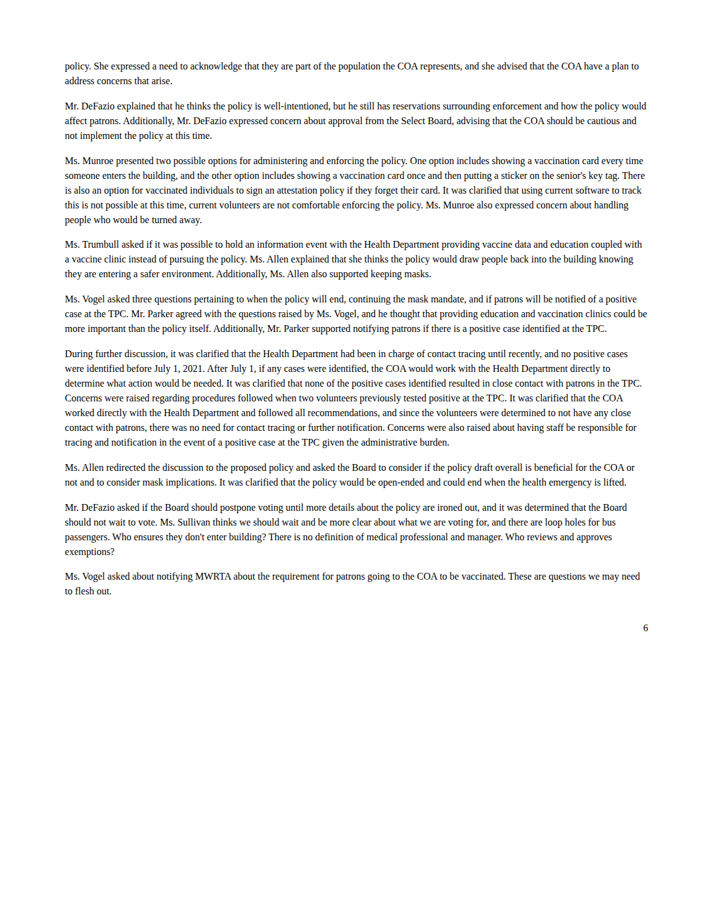policy. She expressed a need to acknowledge that they are part of the population the COA represents, and she advised that the COA have a plan to address concerns that arise.
Mr. DeFazio explained that he thinks the policy is well-intentioned, but he still has reservations surrounding enforcement and how the policy would affect patrons. Additionally, Mr. DeFazio expressed concern about approval from the Select Board, advising that the COA should be cautious and not implement the policy at this time.
Ms. Munroe presented two possible options for administering and enforcing the policy. One option includes showing a vaccination card every time someone enters the building, and the other option includes showing a vaccination card once and then putting a sticker on the senior's key tag. There is also an option for vaccinated individuals to sign an attestation policy if they forget their card. It was clarified that using current software to track this is not possible at this time, current volunteers are not comfortable enforcing the policy. Ms. Munroe also expressed concern about handling people who would be turned away.
Ms. Trumbull asked if it was possible to hold an information event with the Health Department providing vaccine data and education coupled with a vaccine clinic instead of pursuing the policy. Ms. Allen explained that she thinks the policy would draw people back into the building knowing they are entering a safer environment. Additionally, Ms. Allen also supported keeping masks.
Ms. Vogel asked three questions pertaining to when the policy will end, continuing the mask mandate, and if patrons will be notified of a positive case at the TPC. Mr. Parker agreed with the questions raised by Ms. Vogel, and he thought that providing education and vaccination clinics could be more important than the policy itself. Additionally, Mr. Parker supported notifying patrons if there is a positive case identified at the TPC.
During further discussion, it was clarified that the Health Department had been in charge of contact tracing until recently, and no positive cases were identified before July 1, 2021. After July 1, if any cases were identified, the COA would work with the Health Department directly to determine what action would be needed. It was clarified that none of the positive cases identified resulted in close contact with patrons in the TPC. Concerns were raised regarding procedures followed when two volunteers previously tested positive at the TPC. It was clarified that the COA worked directly with the Health Department and followed all recommendations, and since the volunteers were determined to not have any close contact with patrons, there was no need for contact tracing or further notification. Concerns were also raised about having staff be responsible for tracing and notification in the event of a positive case at the TPC given the administrative burden.
Ms. Allen redirected the discussion to the proposed policy and asked the Board to consider if the policy draft overall is beneficial for the COA or not and to consider mask implications. It was clarified that the policy would be open-ended and could end when the health emergency is lifted.
Mr. DeFazio asked if the Board should postpone voting until more details about the policy are ironed out, and it was determined that the Board should not wait to vote. Ms. Sullivan thinks we should wait and be more clear about what we are voting for, and there are loop holes for bus passengers. Who ensures they don't enter building? There is no definition of medical professional and manager. Who reviews and approves exemptions?
Ms. Vogel asked about notifying MWRTA about the requirement for patrons going to the COA to be vaccinated. These are questions we may need to flesh out.
6